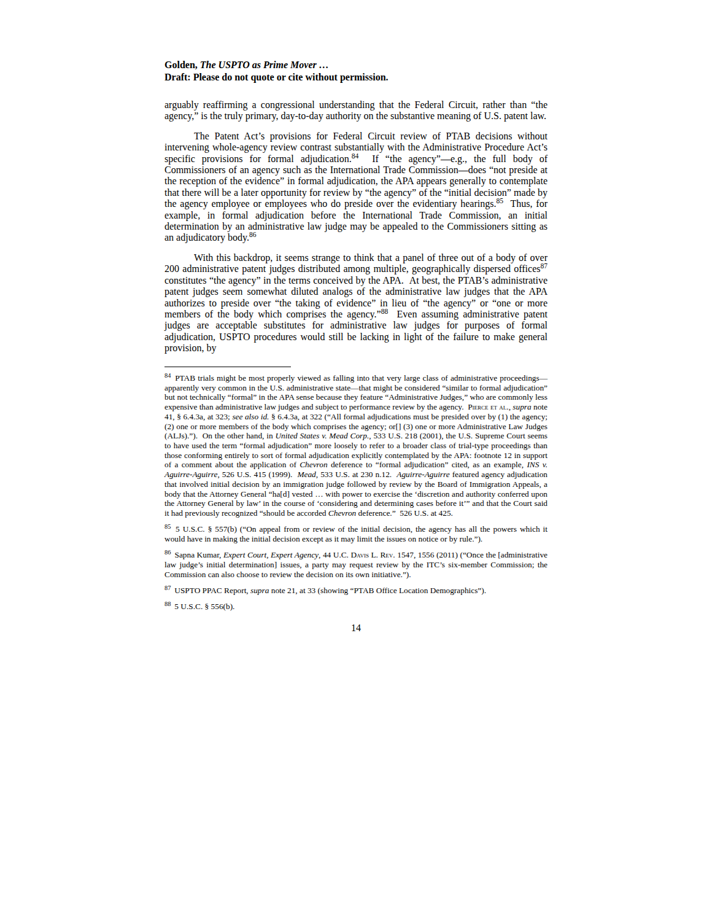Golden, The USPTO as Prime Mover … Draft: Please do not quote or cite without permission.
arguably reaffirming a congressional understanding that the Federal Circuit, rather than “the agency,” is the truly primary, day-to-day authority on the substantive meaning of U.S. patent law.
The Patent Act’s provisions for Federal Circuit review of PTAB decisions without intervening whole-agency review contrast substantially with the Administrative Procedure Act’s specific provisions for formal adjudication.84 If “the agency”—e.g., the full body of Commissioners of an agency such as the International Trade Commission—does “not preside at the reception of the evidence” in formal adjudication, the APA appears generally to contemplate that there will be a later opportunity for review by “the agency” of the “initial decision” made by the agency employee or employees who do preside over the evidentiary hearings.85 Thus, for example, in formal adjudication before the International Trade Commission, an initial determination by an administrative law judge may be appealed to the Commissioners sitting as an adjudicatory body.86
With this backdrop, it seems strange to think that a panel of three out of a body of over 200 administrative patent judges distributed among multiple, geographically dispersed offices87 constitutes “the agency” in the terms conceived by the APA. At best, the PTAB’s administrative patent judges seem somewhat diluted analogs of the administrative law judges that the APA authorizes to preside over “the taking of evidence” in lieu of “the agency” or “one or more members of the body which comprises the agency.”88 Even assuming administrative patent judges are acceptable substitutes for administrative law judges for purposes of formal adjudication, USPTO procedures would still be lacking in light of the failure to make general provision, by
84 PTAB trials might be most properly viewed as falling into that very large class of administrative proceedings—apparently very common in the U.S. administrative state—that might be considered “similar to formal adjudication” but not technically “formal” in the APA sense because they feature “Administrative Judges,” who are commonly less expensive than administrative law judges and subject to performance review by the agency. Pierce et al., supra note 41, § 6.4.3a, at 323; see also id. § 6.4.3a, at 322 (“All formal adjudications must be presided over by (1) the agency; (2) one or more members of the body which comprises the agency; or[] (3) one or more Administrative Law Judges (ALJs).”). On the other hand, in United States v. Mead Corp., 533 U.S. 218 (2001), the U.S. Supreme Court seems to have used the term “formal adjudication” more loosely to refer to a broader class of trial-type proceedings than those conforming entirely to sort of formal adjudication explicitly contemplated by the APA: footnote 12 in support of a comment about the application of Chevron deference to “formal adjudication” cited, as an example, INS v. Aguirre-Aguirre, 526 U.S. 415 (1999). Mead, 533 U.S. at 230 n.12. Aguirre-Aguirre featured agency adjudication that involved initial decision by an immigration judge followed by review by the Board of Immigration Appeals, a body that the Attorney General “ha[d] vested … with power to exercise the ‘discretion and authority conferred upon the Attorney General by law’ in the course of ‘considering and determining cases before it’” and that the Court said it had previously recognized “should be accorded Chevron deference.” 526 U.S. at 425.
85 5 U.S.C. § 557(b) (“On appeal from or review of the initial decision, the agency has all the powers which it would have in making the initial decision except as it may limit the issues on notice or by rule.”).
86 Sapna Kumar, Expert Court, Expert Agency, 44 U.C. Davis L. Rev. 1547, 1556 (2011) (“Once the [administrative law judge’s initial determination] issues, a party may request review by the ITC’s six-member Commission; the Commission can also choose to review the decision on its own initiative.”).
87 USPTO PPAC Report, supra note 21, at 33 (showing “PTAB Office Location Demographics”).
88 5 U.S.C. § 556(b).
14